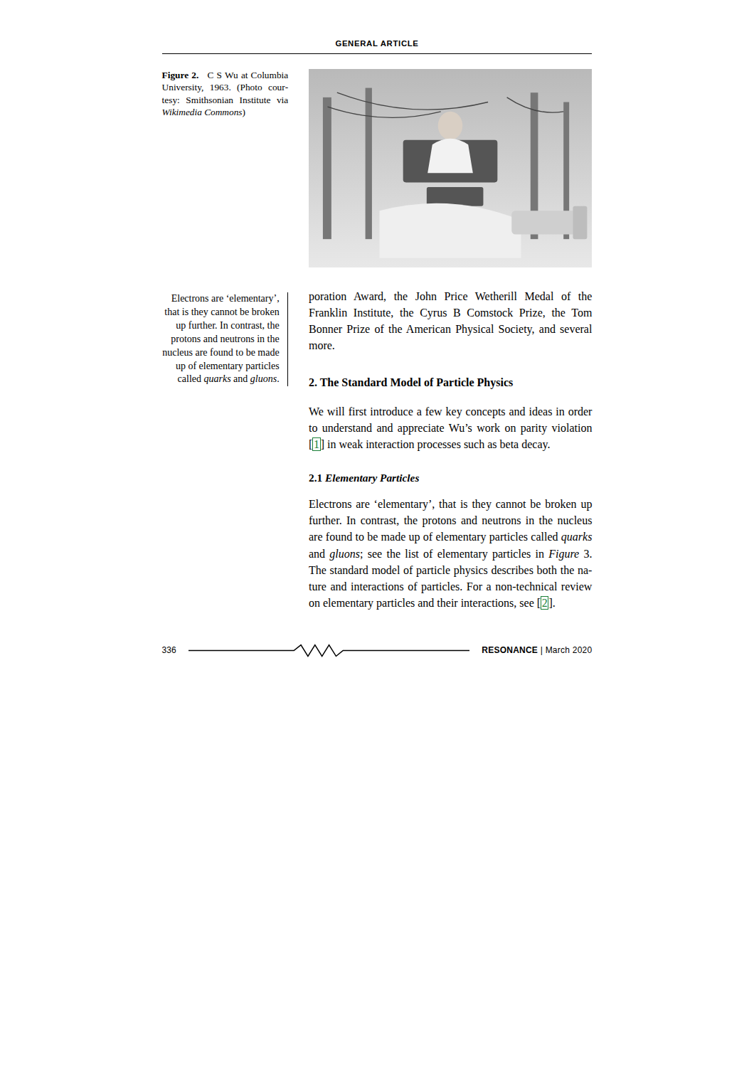GENERAL ARTICLE
Figure 2. C S Wu at Columbia University, 1963. (Photo courtesy: Smithsonian Institute via Wikimedia Commons)
Electrons are ‘elementary’, that is they cannot be broken up further. In contrast, the protons and neutrons in the nucleus are found to be made up of elementary particles called quarks and gluons.
poration Award, the John Price Wetherill Medal of the Franklin Institute, the Cyrus B Comstock Prize, the Tom Bonner Prize of the American Physical Society, and several more.
2. The Standard Model of Particle Physics
We will first introduce a few key concepts and ideas in order to understand and appreciate Wu’s work on parity violation [1] in weak interaction processes such as beta decay.
2.1 Elementary Particles
Electrons are ‘elementary’, that is they cannot be broken up further. In contrast, the protons and neutrons in the nucleus are found to be made up of elementary particles called quarks and gluons; see the list of elementary particles in Figure 3. The standard model of particle physics describes both the nature and interactions of particles. For a non-technical review on elementary particles and their interactions, see [2].
336 RESONANCE | March 2020